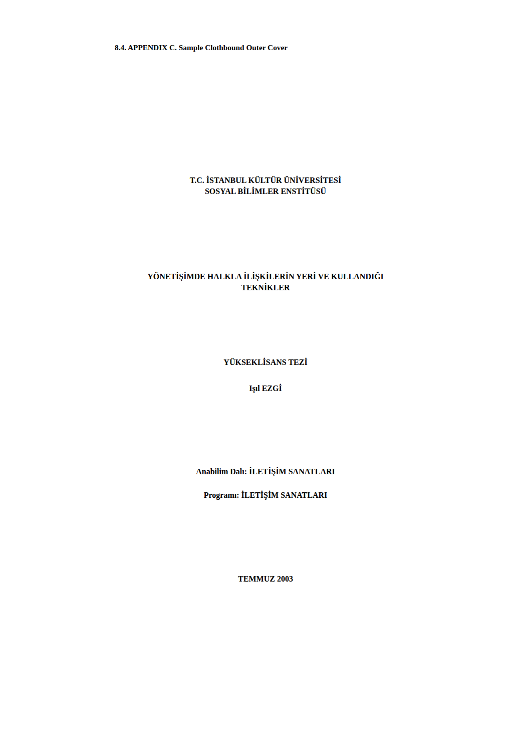8.4. APPENDIX C. Sample Clothbound Outer Cover
T.C. İSTANBUL KÜLTÜR ÜNİVERSİTESİ
SOSYAL BİLİMLER ENSTİTÜSÜ
YÖNETİŞİMDE HALKLA İLİŞKİLERİN YERİ VE KULLANDIĞI
TEKNİKLER
YÜKSEKLİSANS TEZİ
Işıl EZGİ
Anabilim Dalı: İLETİŞİM SANATLARI
Programı: İLETİŞİM SANATLARI
TEMMUZ 2003